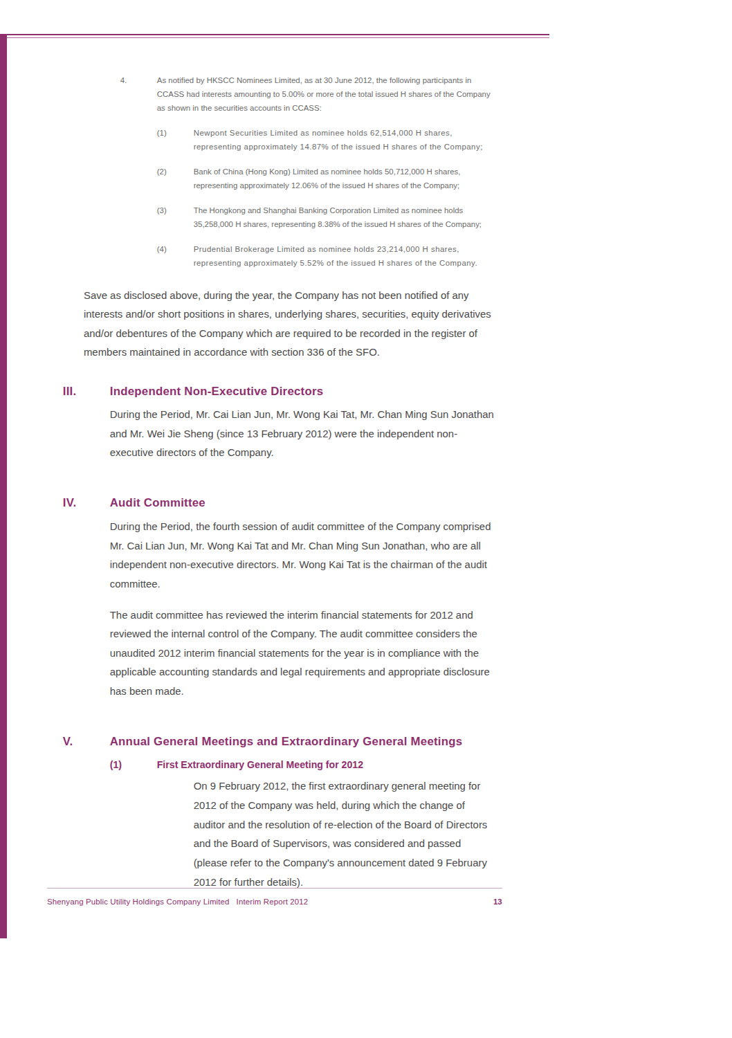4.
As notified by HKSCC Nominees Limited, as at 30 June 2012, the following participants in CCASS had interests amounting to 5.00% or more of the total issued H shares of the Company as shown in the securities accounts in CCASS:
(1)
Newpont Securities Limited as nominee holds 62,514,000 H shares, representing approximately 14.87% of the issued H shares of the Company;
(2)
Bank of China (Hong Kong) Limited as nominee holds 50,712,000 H shares, representing approximately 12.06% of the issued H shares of the Company;
(3)
The Hongkong and Shanghai Banking Corporation Limited as nominee holds 35,258,000 H shares, representing 8.38% of the issued H shares of the Company;
(4)
Prudential Brokerage Limited as nominee holds 23,214,000 H shares, representing approximately 5.52% of the issued H shares of the Company.
Save as disclosed above, during the year, the Company has not been notified of any interests and/or short positions in shares, underlying shares, securities, equity derivatives and/or debentures of the Company which are required to be recorded in the register of members maintained in accordance with section 336 of the SFO.
III.
Independent Non-Executive Directors
During the Period, Mr. Cai Lian Jun, Mr. Wong Kai Tat, Mr. Chan Ming Sun Jonathan and Mr. Wei Jie Sheng (since 13 February 2012) were the independent non-executive directors of the Company.
IV.
Audit Committee
During the Period, the fourth session of audit committee of the Company comprised Mr. Cai Lian Jun, Mr. Wong Kai Tat and Mr. Chan Ming Sun Jonathan, who are all independent non-executive directors. Mr. Wong Kai Tat is the chairman of the audit committee.
The audit committee has reviewed the interim financial statements for 2012 and reviewed the internal control of the Company. The audit committee considers the unaudited 2012 interim financial statements for the year is in compliance with the applicable accounting standards and legal requirements and appropriate disclosure has been made.
V.
Annual General Meetings and Extraordinary General Meetings
(1)
First Extraordinary General Meeting for 2012
On 9 February 2012, the first extraordinary general meeting for 2012 of the Company was held, during which the change of auditor and the resolution of re-election of the Board of Directors and the Board of Supervisors, was considered and passed (please refer to the Company's announcement dated 9 February 2012 for further details).
Shenyang Public Utility Holdings Company Limited Interim Report 2012
13